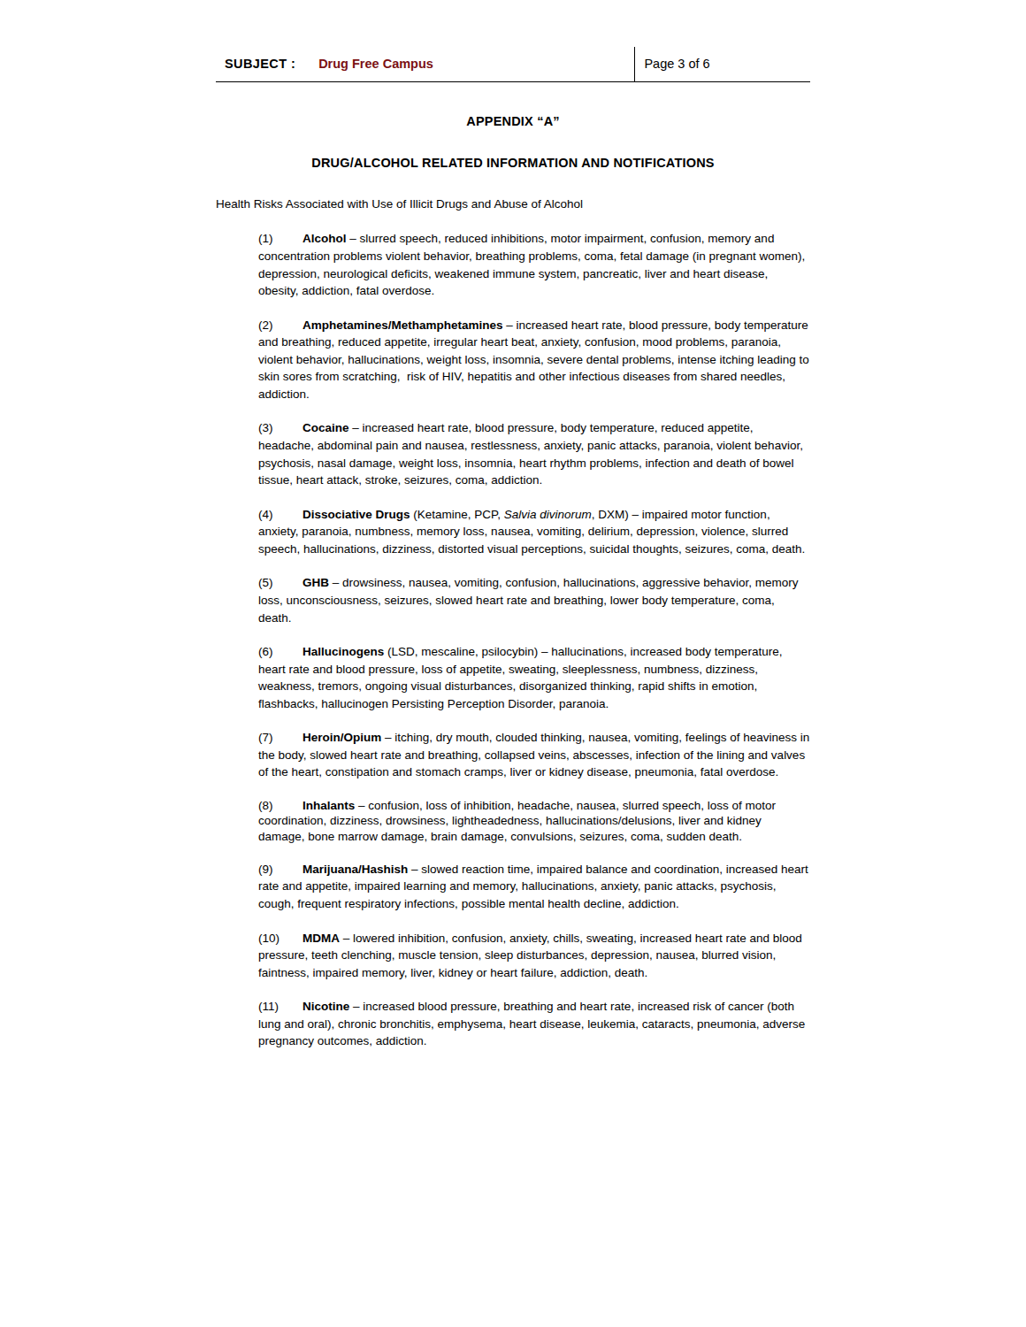| SUBJECT : Drug Free Campus | Page 3 of 6 |
APPENDIX “A”
DRUG/ALCOHOL RELATED INFORMATION AND NOTIFICATIONS
Health Risks Associated with Use of Illicit Drugs and Abuse of Alcohol
(1) Alcohol – slurred speech, reduced inhibitions, motor impairment, confusion, memory and concentration problems violent behavior, breathing problems, coma, fetal damage (in pregnant women), depression, neurological deficits, weakened immune system, pancreatic, liver and heart disease, obesity, addiction, fatal overdose.
(2) Amphetamines/Methamphetamines – increased heart rate, blood pressure, body temperature and breathing, reduced appetite, irregular heart beat, anxiety, confusion, mood problems, paranoia, violent behavior, hallucinations, weight loss, insomnia, severe dental problems, intense itching leading to skin sores from scratching, risk of HIV, hepatitis and other infectious diseases from shared needles, addiction.
(3) Cocaine – increased heart rate, blood pressure, body temperature, reduced appetite, headache, abdominal pain and nausea, restlessness, anxiety, panic attacks, paranoia, violent behavior, psychosis, nasal damage, weight loss, insomnia, heart rhythm problems, infection and death of bowel tissue, heart attack, stroke, seizures, coma, addiction.
(4) Dissociative Drugs (Ketamine, PCP, Salvia divinorum, DXM) – impaired motor function, anxiety, paranoia, numbness, memory loss, nausea, vomiting, delirium, depression, violence, slurred speech, hallucinations, dizziness, distorted visual perceptions, suicidal thoughts, seizures, coma, death.
(5) GHB – drowsiness, nausea, vomiting, confusion, hallucinations, aggressive behavior, memory loss, unconsciousness, seizures, slowed heart rate and breathing, lower body temperature, coma, death.
(6) Hallucinogens (LSD, mescaline, psilocybin) – hallucinations, increased body temperature, heart rate and blood pressure, loss of appetite, sweating, sleeplessness, numbness, dizziness, weakness, tremors, ongoing visual disturbances, disorganized thinking, rapid shifts in emotion, flashbacks, hallucinogen Persisting Perception Disorder, paranoia.
(7) Heroin/Opium – itching, dry mouth, clouded thinking, nausea, vomiting, feelings of heaviness in the body, slowed heart rate and breathing, collapsed veins, abscesses, infection of the lining and valves of the heart, constipation and stomach cramps, liver or kidney disease, pneumonia, fatal overdose.
(8) Inhalants – confusion, loss of inhibition, headache, nausea, slurred speech, loss of motor coordination, dizziness, drowsiness, lightheadedness, hallucinations/delusions, liver and kidney damage, bone marrow damage, brain damage, convulsions, seizures, coma, sudden death.
(9) Marijuana/Hashish – slowed reaction time, impaired balance and coordination, increased heart rate and appetite, impaired learning and memory, hallucinations, anxiety, panic attacks, psychosis, cough, frequent respiratory infections, possible mental health decline, addiction.
(10) MDMA – lowered inhibition, confusion, anxiety, chills, sweating, increased heart rate and blood pressure, teeth clenching, muscle tension, sleep disturbances, depression, nausea, blurred vision, faintness, impaired memory, liver, kidney or heart failure, addiction, death.
(11) Nicotine – increased blood pressure, breathing and heart rate, increased risk of cancer (both lung and oral), chronic bronchitis, emphysema, heart disease, leukemia, cataracts, pneumonia, adverse pregnancy outcomes, addiction.